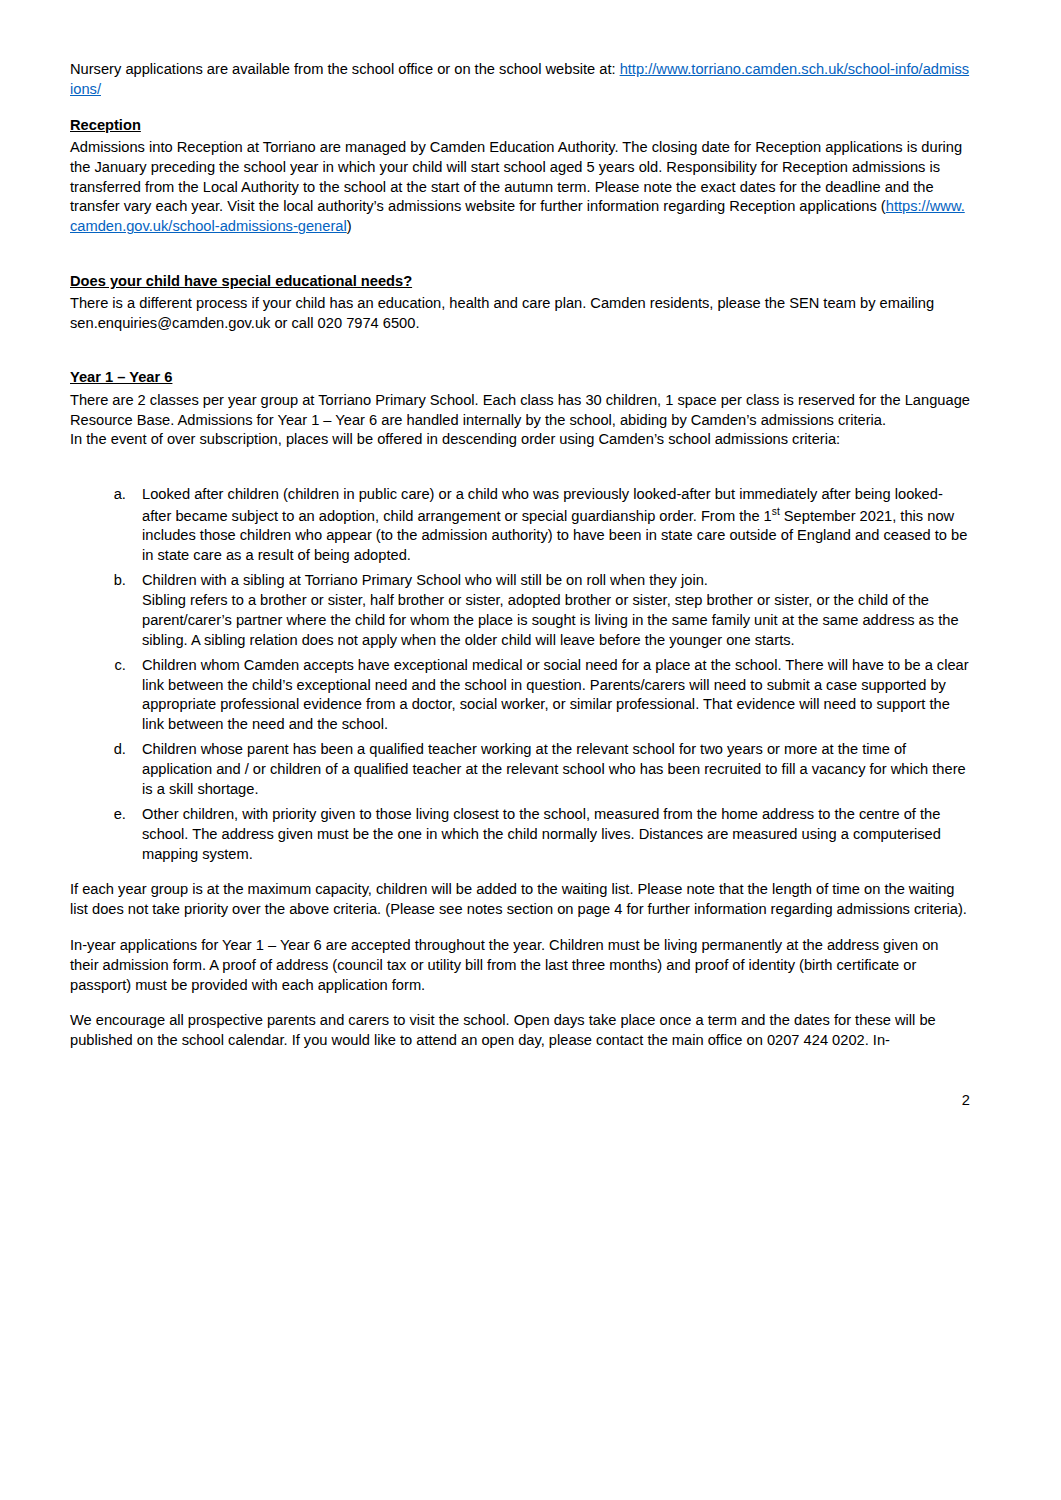Nursery applications are available from the school office or on the school website at: http://www.torriano.camden.sch.uk/school-info/admissions/
Reception
Admissions into Reception at Torriano are managed by Camden Education Authority. The closing date for Reception applications is during the January preceding the school year in which your child will start school aged 5 years old. Responsibility for Reception admissions is transferred from the Local Authority to the school at the start of the autumn term. Please note the exact dates for the deadline and the transfer vary each year. Visit the local authority’s admissions website for further information regarding Reception applications (https://www.camden.gov.uk/school-admissions-general)
Does your child have special educational needs?
There is a different process if your child has an education, health and care plan. Camden residents, please the SEN team by emailing sen.enquiries@camden.gov.uk or call 020 7974 6500.
Year 1 – Year 6
There are 2 classes per year group at Torriano Primary School. Each class has 30 children, 1 space per class is reserved for the Language Resource Base. Admissions for Year 1 – Year 6 are handled internally by the school, abiding by Camden’s admissions criteria.
In the event of over subscription, places will be offered in descending order using Camden’s school admissions criteria:
Looked after children (children in public care) or a child who was previously looked-after but immediately after being looked-after became subject to an adoption, child arrangement or special guardianship order. From the 1st September 2021, this now includes those children who appear (to the admission authority) to have been in state care outside of England and ceased to be in state care as a result of being adopted.
Children with a sibling at Torriano Primary School who will still be on roll when they join.
Sibling refers to a brother or sister, half brother or sister, adopted brother or sister, step brother or sister, or the child of the parent/carer’s partner where the child for whom the place is sought is living in the same family unit at the same address as the sibling. A sibling relation does not apply when the older child will leave before the younger one starts.
Children whom Camden accepts have exceptional medical or social need for a place at the school. There will have to be a clear link between the child’s exceptional need and the school in question. Parents/carers will need to submit a case supported by appropriate professional evidence from a doctor, social worker, or similar professional. That evidence will need to support the link between the need and the school.
Children whose parent has been a qualified teacher working at the relevant school for two years or more at the time of application and / or children of a qualified teacher at the relevant school who has been recruited to fill a vacancy for which there is a skill shortage.
Other children, with priority given to those living closest to the school, measured from the home address to the centre of the school. The address given must be the one in which the child normally lives. Distances are measured using a computerised mapping system.
If each year group is at the maximum capacity, children will be added to the waiting list. Please note that the length of time on the waiting list does not take priority over the above criteria. (Please see notes section on page 4 for further information regarding admissions criteria).
In-year applications for Year 1 – Year 6 are accepted throughout the year. Children must be living permanently at the address given on their admission form. A proof of address (council tax or utility bill from the last three months) and proof of identity (birth certificate or passport) must be provided with each application form.
We encourage all prospective parents and carers to visit the school. Open days take place once a term and the dates for these will be published on the school calendar. If you would like to attend an open day, please contact the main office on 0207 424 0202. In-
2